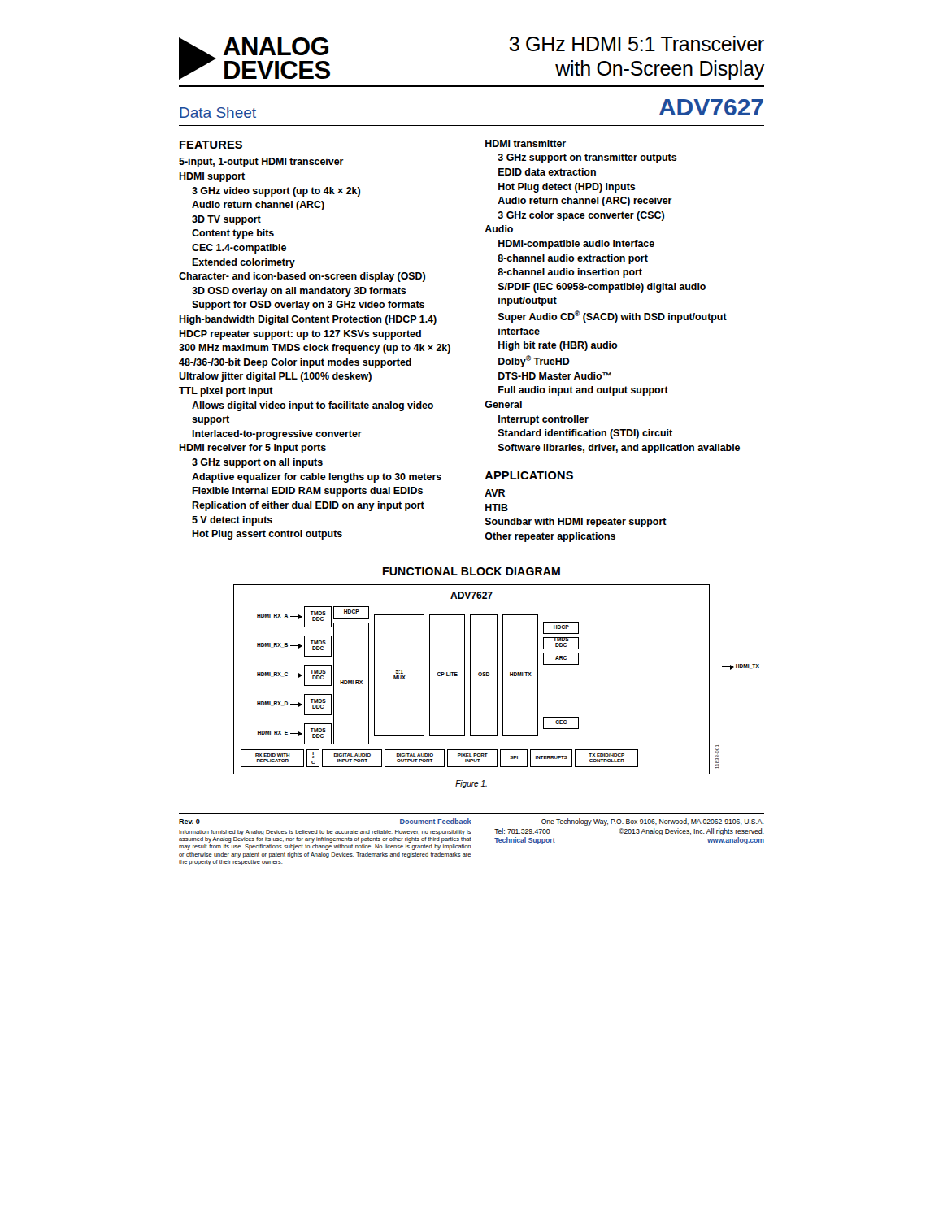ANALOG DEVICES
3 GHz HDMI 5:1 Transceiver
with On-Screen Display
Data Sheet
ADV7627
FEATURES
5-input, 1-output HDMI transceiver
HDMI support
3 GHz video support (up to 4k × 2k)
Audio return channel (ARC)
3D TV support
Content type bits
CEC 1.4-compatible
Extended colorimetry
Character- and icon-based on-screen display (OSD)
3D OSD overlay on all mandatory 3D formats
Support for OSD overlay on 3 GHz video formats
High-bandwidth Digital Content Protection (HDCP 1.4)
HDCP repeater support: up to 127 KSVs supported
300 MHz maximum TMDS clock frequency (up to 4k × 2k)
48-/36-/30-bit Deep Color input modes supported
Ultralow jitter digital PLL (100% deskew)
TTL pixel port input
Allows digital video input to facilitate analog video support
Interlaced-to-progressive converter
HDMI receiver for 5 input ports
3 GHz support on all inputs
Adaptive equalizer for cable lengths up to 30 meters
Flexible internal EDID RAM supports dual EDIDs
Replication of either dual EDID on any input port
5 V detect inputs
Hot Plug assert control outputs
HDMI transmitter
3 GHz support on transmitter outputs
EDID data extraction
Hot Plug detect (HPD) inputs
Audio return channel (ARC) receiver
3 GHz color space converter (CSC)
Audio
HDMI-compatible audio interface
8-channel audio extraction port
8-channel audio insertion port
S/PDIF (IEC 60958-compatible) digital audio input/output
Super Audio CD® (SACD) with DSD input/output interface
High bit rate (HBR) audio
Dolby® TrueHD
DTS-HD Master Audio™
Full audio input and output support
General
Interrupt controller
Standard identification (STDI) circuit
Software libraries, driver, and application available
APPLICATIONS
AVR
HTiB
Soundbar with HDMI repeater support
Other repeater applications
FUNCTIONAL BLOCK DIAGRAM
ADV7627
HDMI_RX_A
TMDS DDC
HDMI_RX_B
TMDS DDC
HDMI_RX_C
TMDS DDC
HDMI_RX_D
TMDS DDC
HDMI_RX_E
TMDS DDC
HDCP
HDMI RX
5:1 MUX
CP-LITE
OSD
HDMI TX
HDCP
TMDS
DDC
ARC
CEC
RX EDID WITH
REPLICATOR
I2C
DIGITAL AUDIO
INPUT PORT
DIGITAL AUDIO
OUTPUT PORT
PIXEL PORT
INPUT
SPI
INTERRUPTS
TX EDID/HDCP
CONTROLLER
HDMI_TX
11833-001
Figure 1.
Rev. 0 Document Feedback
Information furnished by Analog Devices is believed to be accurate and reliable. However, no responsibility is assumed by Analog Devices for its use, nor for any infringements of patents or other rights of third parties that may result from its use. Specifications subject to change without notice. No license is granted by implication or otherwise under any patent or patent rights of Analog Devices. Trademarks and registered trademarks are the property of their respective owners.
One Technology Way, P.O. Box 9106, Norwood, MA 02062-9106, U.S.A.
Tel: 781.329.4700 ©2013 Analog Devices, Inc. All rights reserved.
Technical Support www.analog.com